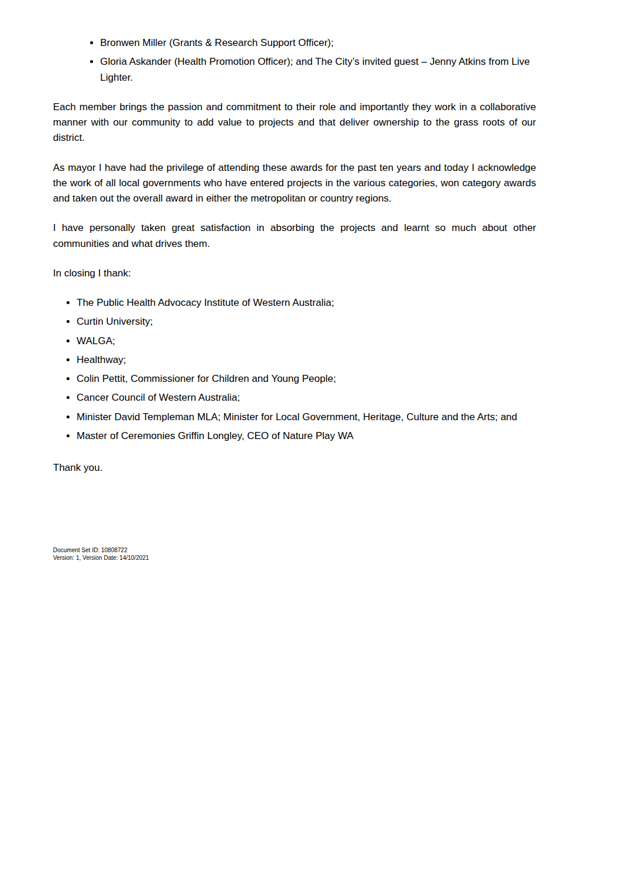Bronwen Miller (Grants & Research Support Officer);
Gloria Askander (Health Promotion Officer); and The City’s invited guest – Jenny Atkins from Live Lighter.
Each member brings the passion and commitment to their role and importantly they work in a collaborative manner with our community to add value to projects and that deliver ownership to the grass roots of our district.
As mayor I have had the privilege of attending these awards for the past ten years and today I acknowledge the work of all local governments who have entered projects in the various categories, won category awards and taken out the overall award in either the metropolitan or country regions.
I have personally taken great satisfaction in absorbing the projects and learnt so much about other communities and what drives them.
In closing I thank:
The Public Health Advocacy Institute of Western Australia;
Curtin University;
WALGA;
Healthway;
Colin Pettit, Commissioner for Children and Young People;
Cancer Council of Western Australia;
Minister David Templeman MLA; Minister for Local Government, Heritage, Culture and the Arts; and
Master of Ceremonies Griffin Longley, CEO of Nature Play WA
Thank you.
Document Set ID: 10808722
Version: 1, Version Date: 14/10/2021